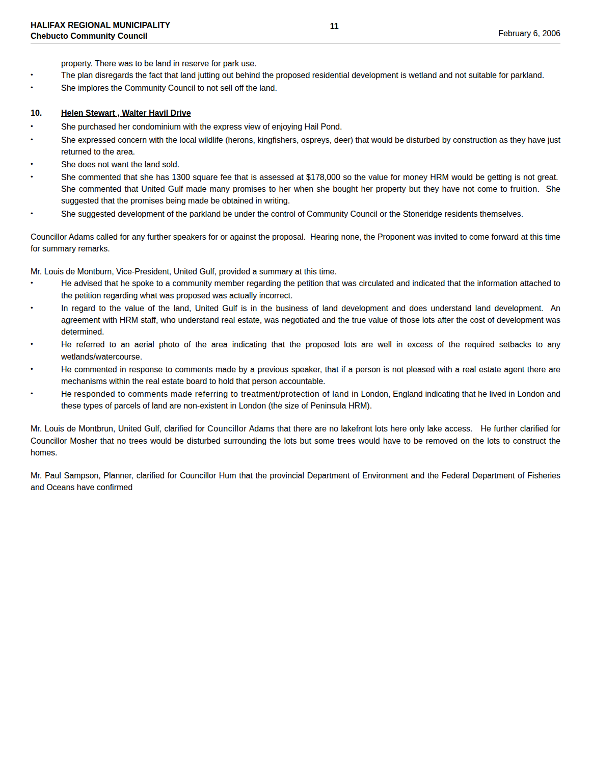HALIFAX REGIONAL MUNICIPALITY
Chebucto Community Council
11
February 6, 2006
property. There was to be land in reserve for park use.
The plan disregards the fact that land jutting out behind the proposed residential development is wetland and not suitable for parkland.
She implores the Community Council to not sell off the land.
10.
Helen Stewart , Walter Havil Drive
She purchased her condominium with the express view of enjoying Hail Pond.
She expressed concern with the local wildlife (herons, kingfishers, ospreys, deer) that would be disturbed by construction as they have just returned to the area.
She does not want the land sold.
She commented that she has 1300 square fee that is assessed at $178,000 so the value for money HRM would be getting is not great. She commented that United Gulf made many promises to her when she bought her property but they have not come to fruition. She suggested that the promises being made be obtained in writing.
She suggested development of the parkland be under the control of Community Council or the Stoneridge residents themselves.
Councillor Adams called for any further speakers for or against the proposal. Hearing none, the Proponent was invited to come forward at this time for summary remarks.
Mr. Louis de Montburn, Vice-President, United Gulf, provided a summary at this time.
He advised that he spoke to a community member regarding the petition that was circulated and indicated that the information attached to the petition regarding what was proposed was actually incorrect.
In regard to the value of the land, United Gulf is in the business of land development and does understand land development. An agreement with HRM staff, who understand real estate, was negotiated and the true value of those lots after the cost of development was determined.
He referred to an aerial photo of the area indicating that the proposed lots are well in excess of the required setbacks to any wetlands/watercourse.
He commented in response to comments made by a previous speaker, that if a person is not pleased with a real estate agent there are mechanisms within the real estate board to hold that person accountable.
He responded to comments made referring to treatment/protection of land in London, England indicating that he lived in London and these types of parcels of land are non-existent in London (the size of Peninsula HRM).
Mr. Louis de Montbrun, United Gulf, clarified for Councillor Adams that there are no lakefront lots here only lake access. He further clarified for Councillor Mosher that no trees would be disturbed surrounding the lots but some trees would have to be removed on the lots to construct the homes.
Mr. Paul Sampson, Planner, clarified for Councillor Hum that the provincial Department of Environment and the Federal Department of Fisheries and Oceans have confirmed